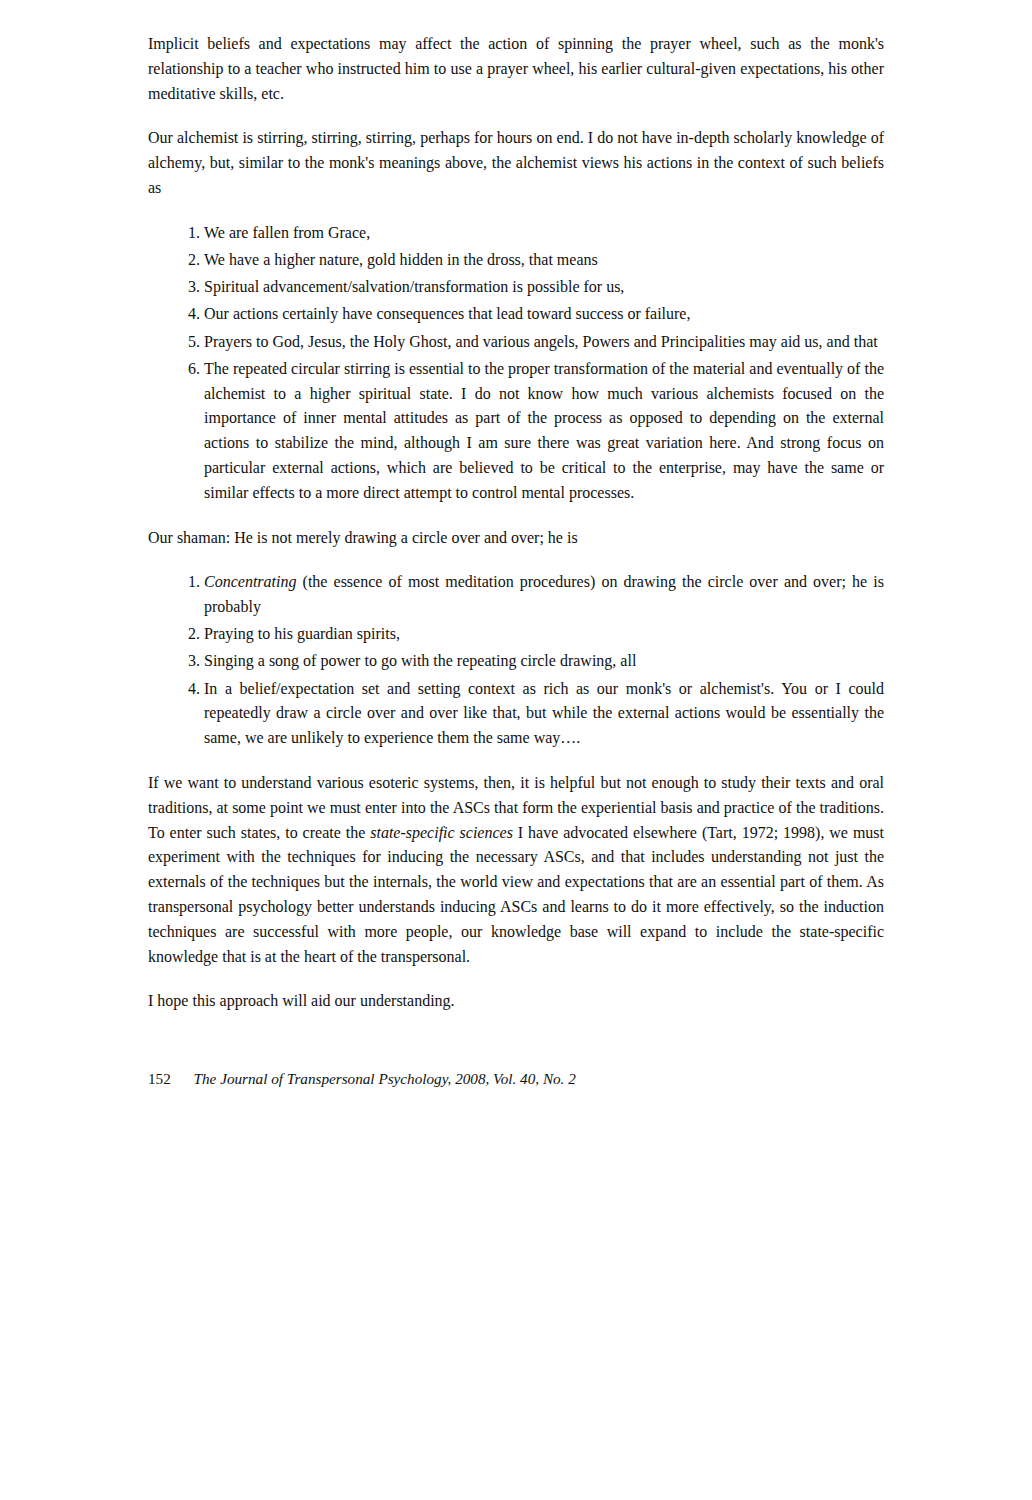Implicit beliefs and expectations may affect the action of spinning the prayer wheel, such as the monk's relationship to a teacher who instructed him to use a prayer wheel, his earlier cultural-given expectations, his other meditative skills, etc.
Our alchemist is stirring, stirring, stirring, perhaps for hours on end. I do not have in-depth scholarly knowledge of alchemy, but, similar to the monk's meanings above, the alchemist views his actions in the context of such beliefs as
We are fallen from Grace,
We have a higher nature, gold hidden in the dross, that means
Spiritual advancement/salvation/transformation is possible for us,
Our actions certainly have consequences that lead toward success or failure,
Prayers to God, Jesus, the Holy Ghost, and various angels, Powers and Principalities may aid us, and that
The repeated circular stirring is essential to the proper transformation of the material and eventually of the alchemist to a higher spiritual state. I do not know how much various alchemists focused on the importance of inner mental attitudes as part of the process as opposed to depending on the external actions to stabilize the mind, although I am sure there was great variation here. And strong focus on particular external actions, which are believed to be critical to the enterprise, may have the same or similar effects to a more direct attempt to control mental processes.
Our shaman: He is not merely drawing a circle over and over; he is
Concentrating (the essence of most meditation procedures) on drawing the circle over and over; he is probably
Praying to his guardian spirits,
Singing a song of power to go with the repeating circle drawing, all
In a belief/expectation set and setting context as rich as our monk's or alchemist's. You or I could repeatedly draw a circle over and over like that, but while the external actions would be essentially the same, we are unlikely to experience them the same way….
If we want to understand various esoteric systems, then, it is helpful but not enough to study their texts and oral traditions, at some point we must enter into the ASCs that form the experiential basis and practice of the traditions. To enter such states, to create the state-specific sciences I have advocated elsewhere (Tart, 1972; 1998), we must experiment with the techniques for inducing the necessary ASCs, and that includes understanding not just the externals of the techniques but the internals, the world view and expectations that are an essential part of them. As transpersonal psychology better understands inducing ASCs and learns to do it more effectively, so the induction techniques are successful with more people, our knowledge base will expand to include the state-specific knowledge that is at the heart of the transpersonal.
I hope this approach will aid our understanding.
152 The Journal of Transpersonal Psychology, 2008, Vol. 40, No. 2